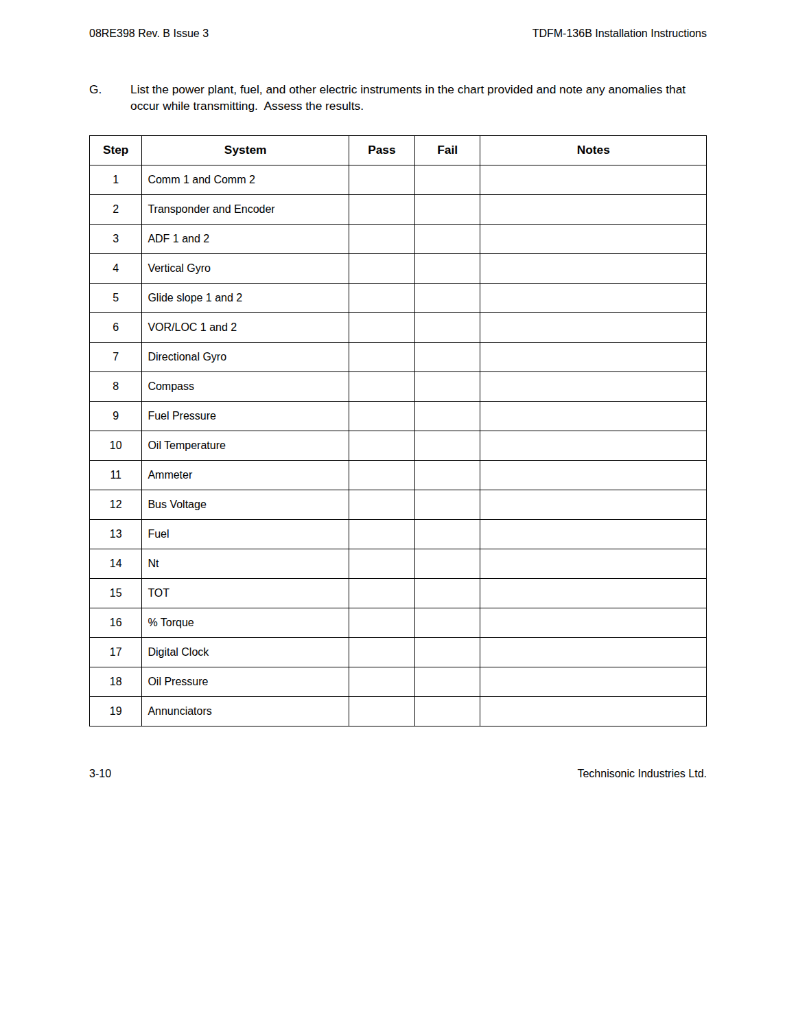08RE398 Rev. B Issue 3 TDFM-136B Installation Instructions
G. List the power plant, fuel, and other electric instruments in the chart provided and note any anomalies that occur while transmitting. Assess the results.
| Step | System | Pass | Fail | Notes |
| --- | --- | --- | --- | --- |
| 1 | Comm 1 and Comm 2 | | | |
| 2 | Transponder and Encoder | | | |
| 3 | ADF 1 and 2 | | | |
| 4 | Vertical Gyro | | | |
| 5 | Glide slope 1 and 2 | | | |
| 6 | VOR/LOC 1 and 2 | | | |
| 7 | Directional Gyro | | | |
| 8 | Compass | | | |
| 9 | Fuel Pressure | | | |
| 10 | Oil Temperature | | | |
| 11 | Ammeter | | | |
| 12 | Bus Voltage | | | |
| 13 | Fuel | | | |
| 14 | Nt | | | |
| 15 | TOT | | | |
| 16 | % Torque | | | |
| 17 | Digital Clock | | | |
| 18 | Oil Pressure | | | |
| 19 | Annunciators | | | |
3-10 Technisonic Industries Ltd.